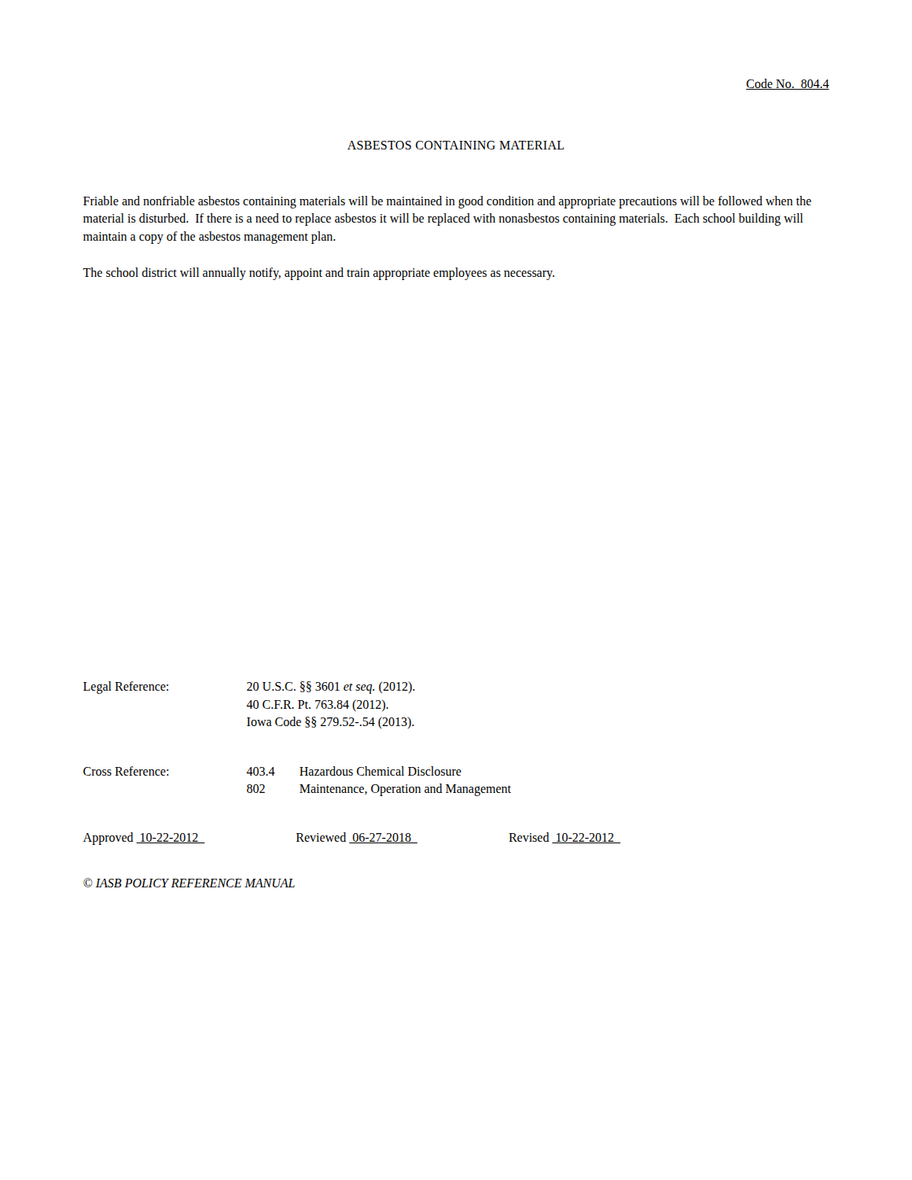Code No. 804.4
ASBESTOS CONTAINING MATERIAL
Friable and nonfriable asbestos containing materials will be maintained in good condition and appropriate precautions will be followed when the material is disturbed. If there is a need to replace asbestos it will be replaced with nonasbestos containing materials. Each school building will maintain a copy of the asbestos management plan.
The school district will annually notify, appoint and train appropriate employees as necessary.
| Legal Reference: | 20 U.S.C. §§ 3601 et seq. (2012). |
| | 40 C.F.R. Pt. 763.84 (2012). |
| | Iowa Code §§ 279.52-.54 (2013). |
| Cross Reference: | 403.4 | Hazardous Chemical Disclosure |
| | 802 | Maintenance, Operation and Management |
Approved 10-22-2012 Reviewed 06-27-2018 Revised 10-22-2012
© IASB POLICY REFERENCE MANUAL